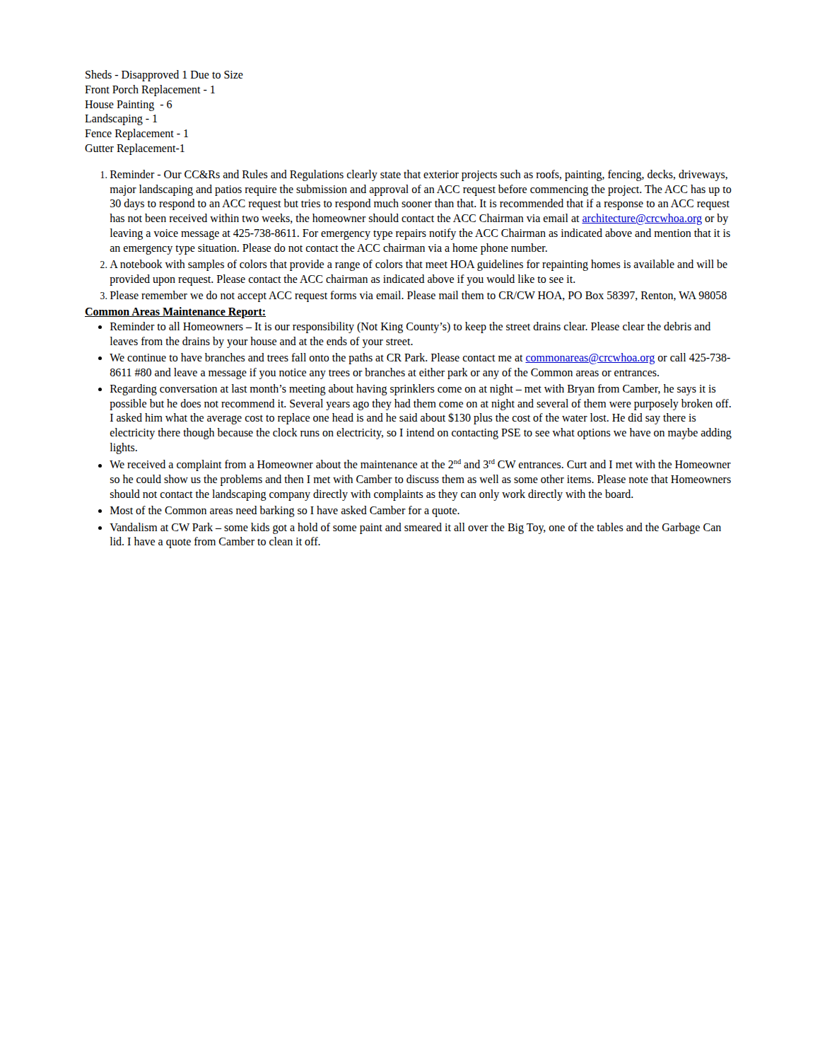Sheds - Disapproved 1 Due to Size
Front Porch Replacement - 1
House Painting - 6
Landscaping - 1
Fence Replacement - 1
Gutter Replacement-1
Reminder - Our CC&Rs and Rules and Regulations clearly state that exterior projects such as roofs, painting, fencing, decks, driveways, major landscaping and patios require the submission and approval of an ACC request before commencing the project. The ACC has up to 30 days to respond to an ACC request but tries to respond much sooner than that. It is recommended that if a response to an ACC request has not been received within two weeks, the homeowner should contact the ACC Chairman via email at architecture@crcwhoa.org or by leaving a voice message at 425-738-8611. For emergency type repairs notify the ACC Chairman as indicated above and mention that it is an emergency type situation. Please do not contact the ACC chairman via a home phone number.
A notebook with samples of colors that provide a range of colors that meet HOA guidelines for repainting homes is available and will be provided upon request. Please contact the ACC chairman as indicated above if you would like to see it.
Please remember we do not accept ACC request forms via email. Please mail them to CR/CW HOA, PO Box 58397, Renton, WA 98058
Common Areas Maintenance Report:
Reminder to all Homeowners – It is our responsibility (Not King County’s) to keep the street drains clear. Please clear the debris and leaves from the drains by your house and at the ends of your street.
We continue to have branches and trees fall onto the paths at CR Park. Please contact me at commonareas@crcwhoa.org or call 425-738-8611 #80 and leave a message if you notice any trees or branches at either park or any of the Common areas or entrances.
Regarding conversation at last month’s meeting about having sprinklers come on at night – met with Bryan from Camber, he says it is possible but he does not recommend it. Several years ago they had them come on at night and several of them were purposely broken off. I asked him what the average cost to replace one head is and he said about $130 plus the cost of the water lost. He did say there is electricity there though because the clock runs on electricity, so I intend on contacting PSE to see what options we have on maybe adding lights.
We received a complaint from a Homeowner about the maintenance at the 2nd and 3rd CW entrances. Curt and I met with the Homeowner so he could show us the problems and then I met with Camber to discuss them as well as some other items. Please note that Homeowners should not contact the landscaping company directly with complaints as they can only work directly with the board.
Most of the Common areas need barking so I have asked Camber for a quote.
Vandalism at CW Park – some kids got a hold of some paint and smeared it all over the Big Toy, one of the tables and the Garbage Can lid. I have a quote from Camber to clean it off.